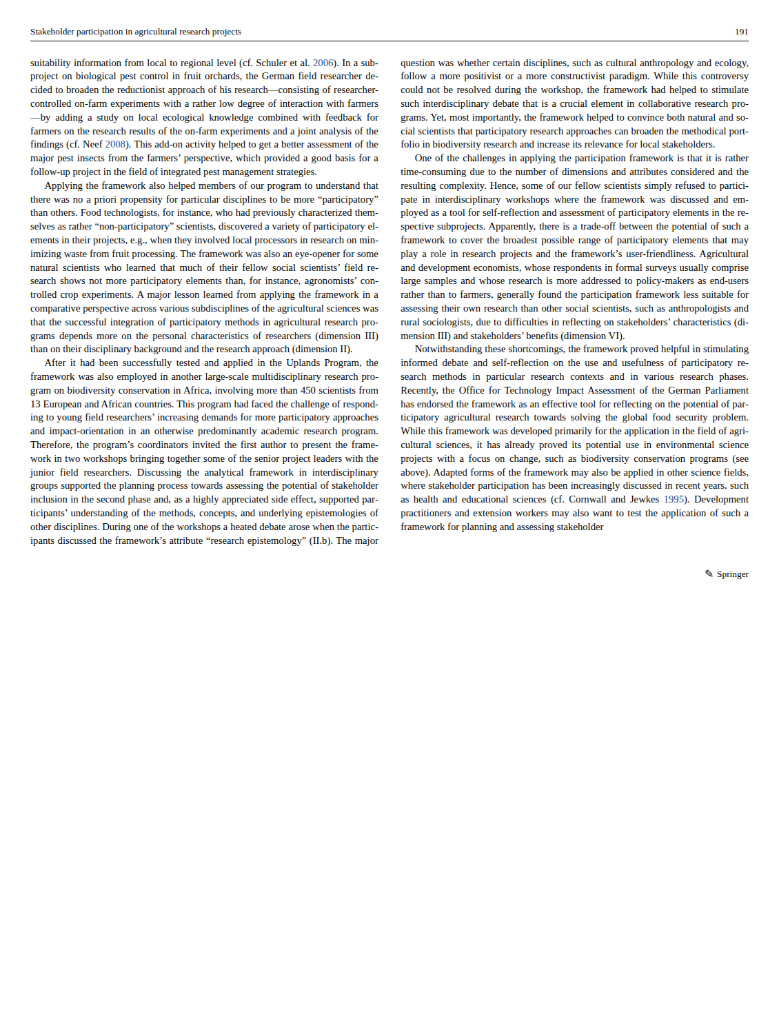Stakeholder participation in agricultural research projects 191
suitability information from local to regional level (cf. Schuler et al. 2006). In a subproject on biological pest control in fruit orchards, the German field researcher decided to broaden the reductionist approach of his research—consisting of researcher-controlled on-farm experiments with a rather low degree of interaction with farmers—by adding a study on local ecological knowledge combined with feedback for farmers on the research results of the on-farm experiments and a joint analysis of the findings (cf. Neef 2008). This add-on activity helped to get a better assessment of the major pest insects from the farmers’ perspective, which provided a good basis for a follow-up project in the field of integrated pest management strategies.
Applying the framework also helped members of our program to understand that there was no a priori propensity for particular disciplines to be more “participatory” than others. Food technologists, for instance, who had previously characterized themselves as rather “non-participatory” scientists, discovered a variety of participatory elements in their projects, e.g., when they involved local processors in research on minimizing waste from fruit processing. The framework was also an eye-opener for some natural scientists who learned that much of their fellow social scientists’ field research shows not more participatory elements than, for instance, agronomists’ controlled crop experiments. A major lesson learned from applying the framework in a comparative perspective across various subdisciplines of the agricultural sciences was that the successful integration of participatory methods in agricultural research programs depends more on the personal characteristics of researchers (dimension III) than on their disciplinary background and the research approach (dimension II).
After it had been successfully tested and applied in the Uplands Program, the framework was also employed in another large-scale multidisciplinary research program on biodiversity conservation in Africa, involving more than 450 scientists from 13 European and African countries. This program had faced the challenge of responding to young field researchers’ increasing demands for more participatory approaches and impact-orientation in an otherwise predominantly academic research program. Therefore, the program’s coordinators invited the first author to present the framework in two workshops bringing together some of the senior project leaders with the junior field researchers. Discussing the analytical framework in interdisciplinary groups supported the planning process towards assessing the potential of stakeholder inclusion in the second phase and, as a highly appreciated side effect, supported participants’ understanding of the methods, concepts, and underlying epistemologies of other disciplines. During one of the workshops a heated debate arose when the participants discussed the framework’s attribute “research epistemology” (II.b). The major question was whether certain disciplines, such as cultural anthropology and ecology, follow a more positivist or a more constructivist paradigm. While this controversy could not be resolved during the workshop, the framework had helped to stimulate such interdisciplinary debate that is a crucial element in collaborative research programs. Yet, most importantly, the framework helped to convince both natural and social scientists that participatory research approaches can broaden the methodical portfolio in biodiversity research and increase its relevance for local stakeholders.
One of the challenges in applying the participation framework is that it is rather time-consuming due to the number of dimensions and attributes considered and the resulting complexity. Hence, some of our fellow scientists simply refused to participate in interdisciplinary workshops where the framework was discussed and employed as a tool for self-reflection and assessment of participatory elements in the respective subprojects. Apparently, there is a trade-off between the potential of such a framework to cover the broadest possible range of participatory elements that may play a role in research projects and the framework’s user-friendliness. Agricultural and development economists, whose respondents in formal surveys usually comprise large samples and whose research is more addressed to policy-makers as end-users rather than to farmers, generally found the participation framework less suitable for assessing their own research than other social scientists, such as anthropologists and rural sociologists, due to difficulties in reflecting on stakeholders’ characteristics (dimension III) and stakeholders’ benefits (dimension VI).
Notwithstanding these shortcomings, the framework proved helpful in stimulating informed debate and self-reflection on the use and usefulness of participatory research methods in particular research contexts and in various research phases. Recently, the Office for Technology Impact Assessment of the German Parliament has endorsed the framework as an effective tool for reflecting on the potential of participatory agricultural research towards solving the global food security problem. While this framework was developed primarily for the application in the field of agricultural sciences, it has already proved its potential use in environmental science projects with a focus on change, such as biodiversity conservation programs (see above). Adapted forms of the framework may also be applied in other science fields, where stakeholder participation has been increasingly discussed in recent years, such as health and educational sciences (cf. Cornwall and Jewkes 1995). Development practitioners and extension workers may also want to test the application of such a framework for planning and assessing stakeholder
✎ Springer